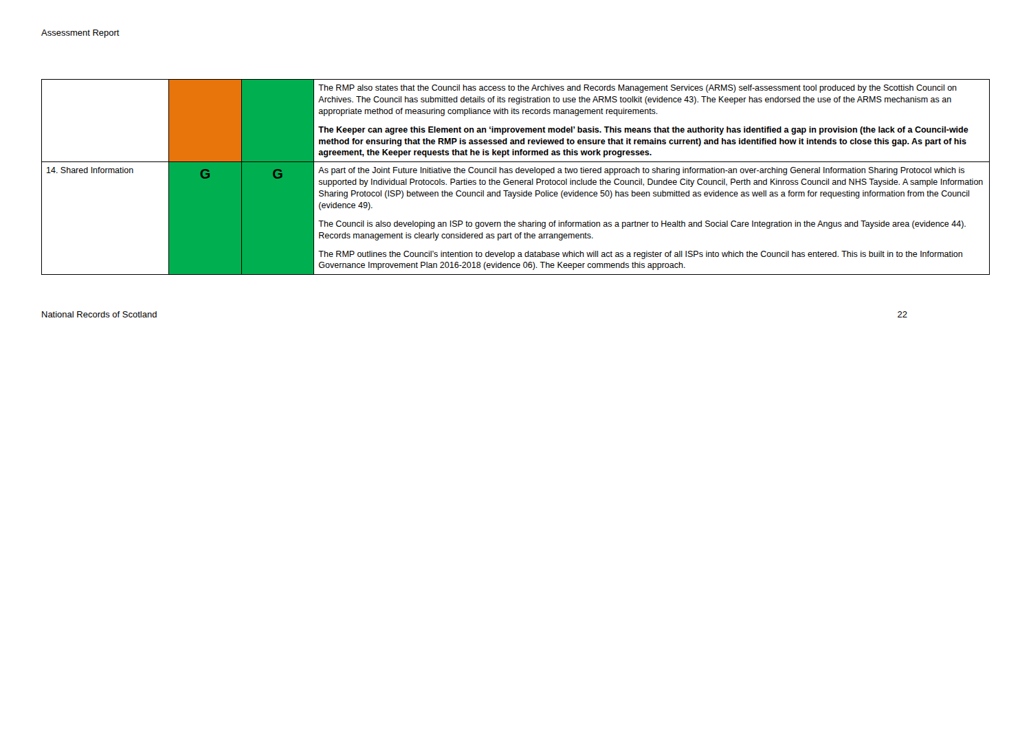Assessment Report
| | | | The RMP also states that the Council has access to the Archives and Records Management Services (ARMS) self-assessment tool produced by the Scottish Council on Archives. The Council has submitted details of its registration to use the ARMS toolkit (evidence 43). The Keeper has endorsed the use of the ARMS mechanism as an appropriate method of measuring compliance with its records management requirements. The Keeper can agree this Element on an ‘improvement model’ basis. This means that the authority has identified a gap in provision (the lack of a Council-wide method for ensuring that the RMP is assessed and reviewed to ensure that it remains current) and has identified how it intends to close this gap. As part of his agreement, the Keeper requests that he is kept informed as this work progresses. |
| 14. Shared Information | G | G | As part of the Joint Future Initiative the Council has developed a two tiered approach to sharing information-an over-arching General Information Sharing Protocol which is supported by Individual Protocols. Parties to the General Protocol include the Council, Dundee City Council, Perth and Kinross Council and NHS Tayside. A sample Information Sharing Protocol (ISP) between the Council and Tayside Police (evidence 50) has been submitted as evidence as well as a form for requesting information from the Council (evidence 49). The Council is also developing an ISP to govern the sharing of information as a partner to Health and Social Care Integration in the Angus and Tayside area (evidence 44). Records management is clearly considered as part of the arrangements. The RMP outlines the Council’s intention to develop a database which will act as a register of all ISPs into which the Council has entered. This is built in to the Information Governance Improvement Plan 2016-2018 (evidence 06). The Keeper commends this approach. |
National Records of Scotland
22